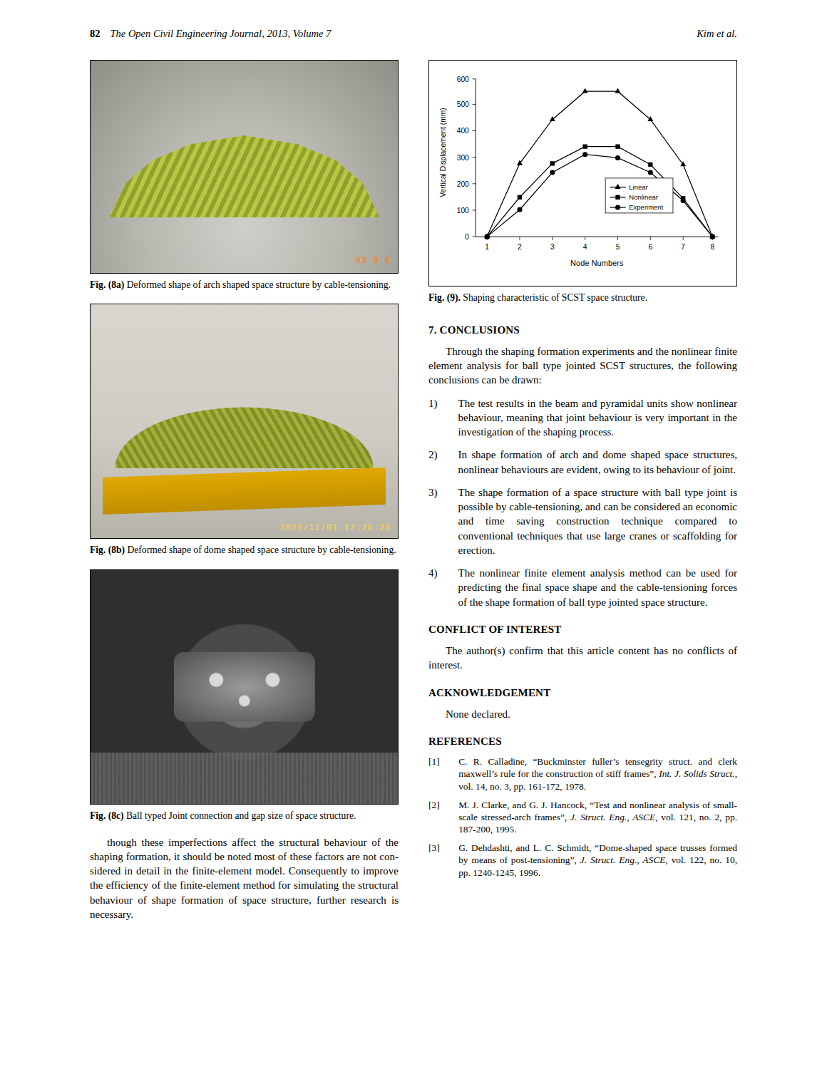82 The Open Civil Engineering Journal, 2013, Volume 7
Kim et al.
03 9 0
Fig. (8a) Deformed shape of arch shaped space structure by cable-tensioning.
2005/11/01 17:26:28
Fig. (8b) Deformed shape of dome shaped space structure by cable-tensioning.
Fig. (8c) Ball typed Joint connection and gap size of space structure.
though these imperfections affect the structural behaviour of the shaping formation, it should be noted most of these factors are not considered in detail in the finite-element model. Consequently to improve the efficiency of the finite-element method for simulating the structural behaviour of shape formation of space structure, further research is necessary.
Vertical Displacement (mm) 0 100 200 300 400 500 600 1 2 3 4 5 6 7 8 Node Numbers Linear Nonlinear Experiment
Fig. (9). Shaping characteristic of SCST space structure.
7. CONCLUSIONS
Through the shaping formation experiments and the nonlinear finite element analysis for ball type jointed SCST structures, the following conclusions can be drawn:
The test results in the beam and pyramidal units show nonlinear behaviour, meaning that joint behaviour is very important in the investigation of the shaping process.
In shape formation of arch and dome shaped space structures, nonlinear behaviours are evident, owing to its behaviour of joint.
The shape formation of a space structure with ball type joint is possible by cable-tensioning, and can be considered an economic and time saving construction technique compared to conventional techniques that use large cranes or scaffolding for erection.
The nonlinear finite element analysis method can be used for predicting the final space shape and the cable-tensioning forces of the shape formation of ball type jointed space structure.
CONFLICT OF INTEREST
The author(s) confirm that this article content has no conflicts of interest.
ACKNOWLEDGEMENT
None declared.
REFERENCES
[1]
C. R. Calladine, “Buckminster fuller’s tensegrity struct. and clerk maxwell’s rule for the construction of stiff frames”, Int. J. Solids Struct., vol. 14, no. 3, pp. 161-172, 1978.
[2]
M. J. Clarke, and G. J. Hancock, “Test and nonlinear analysis of small-scale stressed-arch frames”, J. Struct. Eng., ASCE, vol. 121, no. 2, pp. 187-200, 1995.
[3]
G. Dehdashti, and L. C. Schmidt, “Dome-shaped space trusses formed by means of post-tensioning”, J. Struct. Eng., ASCE, vol. 122, no. 10, pp. 1240-1245, 1996.